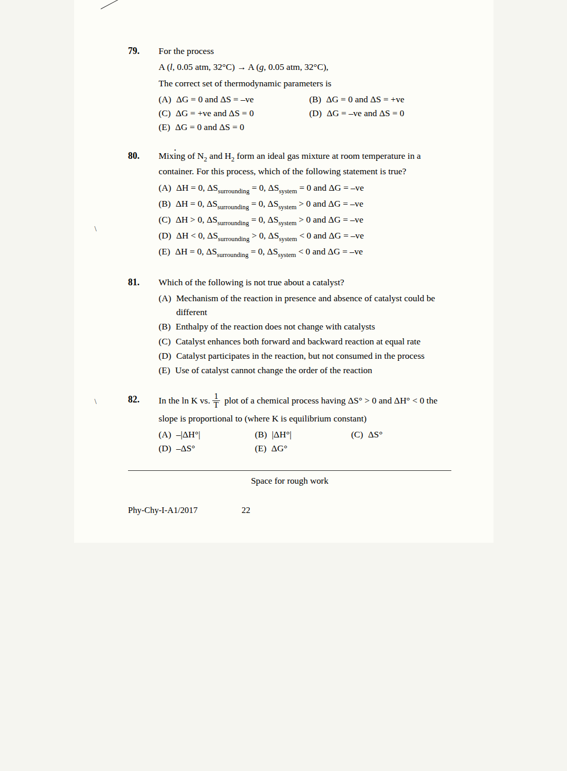\
\
79.
For the process
A (l, 0.05 atm, 32°C) → A (g, 0.05 atm, 32°C),
The correct set of thermodynamic parameters is
(A) ΔG = 0 and ΔS = –ve
(B) ΔG = 0 and ΔS = +ve
(C) ΔG = +ve and ΔS = 0
(D) ΔG = –ve and ΔS = 0
(E) ΔG = 0 and ΔS = 0
80.
Mixing of N2 and H2 form an ideal gas mixture at room temperature in a container. For this process, which of the following statement is true?
(A) ΔH = 0, ΔSsurrounding = 0, ΔSsystem = 0 and ΔG = –ve
(B) ΔH = 0, ΔSsurrounding = 0, ΔSsystem > 0 and ΔG = –ve
(C) ΔH > 0, ΔSsurrounding = 0, ΔSsystem > 0 and ΔG = –ve
(D) ΔH < 0, ΔSsurrounding > 0, ΔSsystem < 0 and ΔG = –ve
(E) ΔH = 0, ΔSsurrounding = 0, ΔSsystem < 0 and ΔG = –ve
81.
Which of the following is not true about a catalyst?
(A) Mechanism of the reaction in presence and absence of catalyst could be different
(B) Enthalpy of the reaction does not change with catalysts
(C) Catalyst enhances both forward and backward reaction at equal rate
(D) Catalyst participates in the reaction, but not consumed in the process
(E) Use of catalyst cannot change the order of the reaction
82.
In the ln K vs.1 T plot of a chemical process having ΔS° > 0 and ΔH° < 0 the
slope is proportional to (where K is equilibrium constant)
(A)–|ΔH°|
(B)|ΔH°|
(C) ΔS°
(D)–ΔS°
(E) ΔG°
Space for rough work
Phy-Chy-I-A1/2017 22